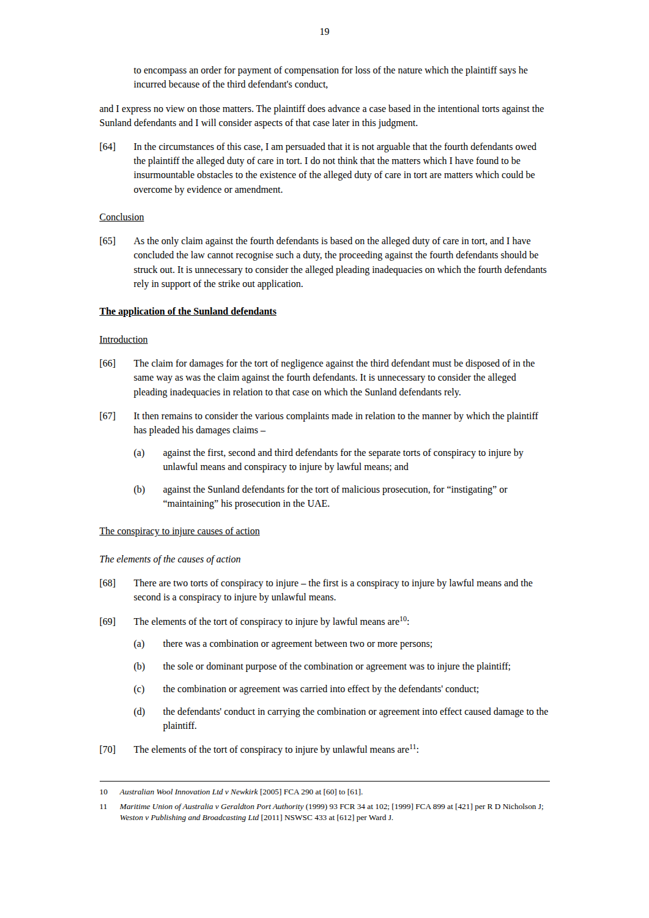19
to encompass an order for payment of compensation for loss of the nature which the plaintiff says he incurred because of the third defendant's conduct,
and I express no view on those matters. The plaintiff does advance a case based in the intentional torts against the Sunland defendants and I will consider aspects of that case later in this judgment.
[64]
In the circumstances of this case, I am persuaded that it is not arguable that the fourth defendants owed the plaintiff the alleged duty of care in tort. I do not think that the matters which I have found to be insurmountable obstacles to the existence of the alleged duty of care in tort are matters which could be overcome by evidence or amendment.
Conclusion
[65]
As the only claim against the fourth defendants is based on the alleged duty of care in tort, and I have concluded the law cannot recognise such a duty, the proceeding against the fourth defendants should be struck out. It is unnecessary to consider the alleged pleading inadequacies on which the fourth defendants rely in support of the strike out application.
The application of the Sunland defendants
Introduction
[66]
The claim for damages for the tort of negligence against the third defendant must be disposed of in the same way as was the claim against the fourth defendants. It is unnecessary to consider the alleged pleading inadequacies in relation to that case on which the Sunland defendants rely.
[67]
It then remains to consider the various complaints made in relation to the manner by which the plaintiff has pleaded his damages claims –
(a) against the first, second and third defendants for the separate torts of conspiracy to injure by unlawful means and conspiracy to injure by lawful means; and
(b) against the Sunland defendants for the tort of malicious prosecution, for “instigating” or “maintaining” his prosecution in the UAE.
The conspiracy to injure causes of action
The elements of the causes of action
[68]
There are two torts of conspiracy to injure – the first is a conspiracy to injure by lawful means and the second is a conspiracy to injure by unlawful means.
[69]
The elements of the tort of conspiracy to injure by lawful means are10:
(a) there was a combination or agreement between two or more persons;
(b) the sole or dominant purpose of the combination or agreement was to injure the plaintiff;
(c) the combination or agreement was carried into effect by the defendants' conduct;
(d) the defendants' conduct in carrying the combination or agreement into effect caused damage to the plaintiff.
[70]
The elements of the tort of conspiracy to injure by unlawful means are11:
10 Australian Wool Innovation Ltd v Newkirk [2005] FCA 290 at [60] to [61].
11 Maritime Union of Australia v Geraldton Port Authority (1999) 93 FCR 34 at 102; [1999] FCA 899 at [421] per R D Nicholson J; Weston v Publishing and Broadcasting Ltd [2011] NSWSC 433 at [612] per Ward J.